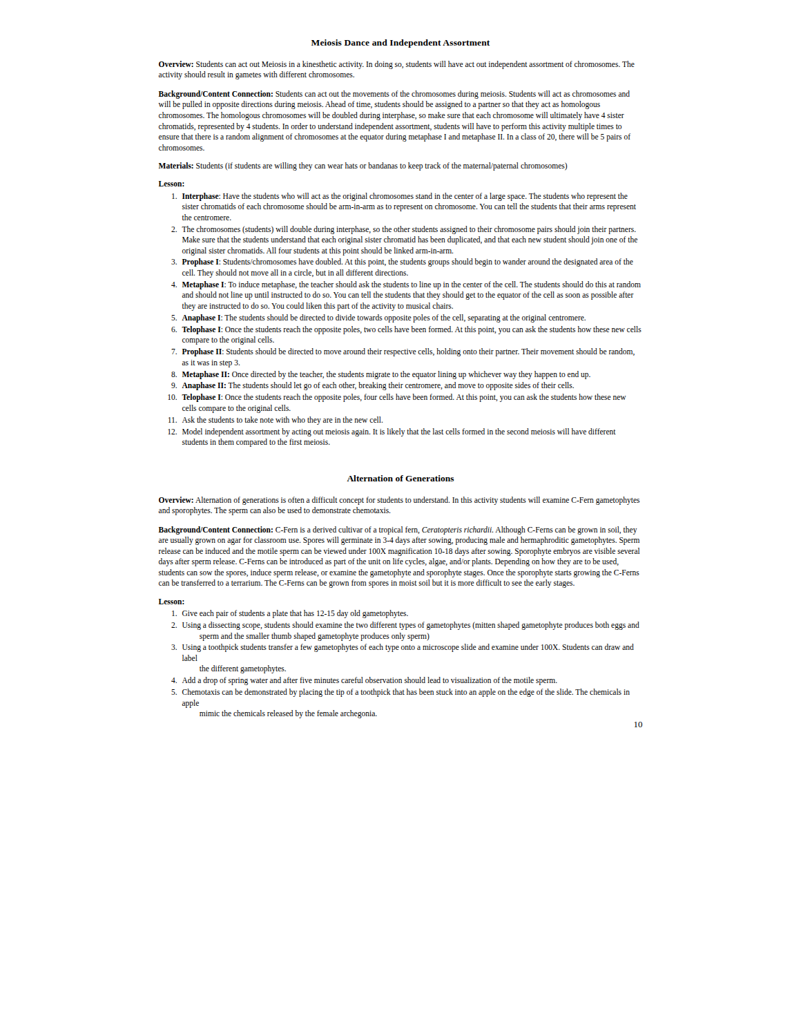Meiosis Dance and Independent Assortment
Overview: Students can act out Meiosis in a kinesthetic activity. In doing so, students will have act out independent assortment of chromosomes. The activity should result in gametes with different chromosomes.
Background/Content Connection: Students can act out the movements of the chromosomes during meiosis. Students will act as chromosomes and will be pulled in opposite directions during meiosis. Ahead of time, students should be assigned to a partner so that they act as homologous chromosomes. The homologous chromosomes will be doubled during interphase, so make sure that each chromosome will ultimately have 4 sister chromatids, represented by 4 students. In order to understand independent assortment, students will have to perform this activity multiple times to ensure that there is a random alignment of chromosomes at the equator during metaphase I and metaphase II. In a class of 20, there will be 5 pairs of chromosomes.
Materials: Students (if students are willing they can wear hats or bandanas to keep track of the maternal/paternal chromosomes)
Lesson:
Interphase: Have the students who will act as the original chromosomes stand in the center of a large space. The students who represent the sister chromatids of each chromosome should be arm-in-arm as to represent on chromosome. You can tell the students that their arms represent the centromere.
The chromosomes (students) will double during interphase, so the other students assigned to their chromosome pairs should join their partners. Make sure that the students understand that each original sister chromatid has been duplicated, and that each new student should join one of the original sister chromatids. All four students at this point should be linked arm-in-arm.
Prophase I: Students/chromosomes have doubled. At this point, the students groups should begin to wander around the designated area of the cell. They should not move all in a circle, but in all different directions.
Metaphase I: To induce metaphase, the teacher should ask the students to line up in the center of the cell. The students should do this at random and should not line up until instructed to do so. You can tell the students that they should get to the equator of the cell as soon as possible after they are instructed to do so. You could liken this part of the activity to musical chairs.
Anaphase I: The students should be directed to divide towards opposite poles of the cell, separating at the original centromere.
Telophase I: Once the students reach the opposite poles, two cells have been formed. At this point, you can ask the students how these new cells compare to the original cells.
Prophase II: Students should be directed to move around their respective cells, holding onto their partner. Their movement should be random, as it was in step 3.
Metaphase II: Once directed by the teacher, the students migrate to the equator lining up whichever way they happen to end up.
Anaphase II: The students should let go of each other, breaking their centromere, and move to opposite sides of their cells.
Telophase I: Once the students reach the opposite poles, four cells have been formed. At this point, you can ask the students how these new cells compare to the original cells.
Ask the students to take note with who they are in the new cell.
Model independent assortment by acting out meiosis again. It is likely that the last cells formed in the second meiosis will have different students in them compared to the first meiosis.
Alternation of Generations
Overview: Alternation of generations is often a difficult concept for students to understand. In this activity students will examine C-Fern gametophytes and sporophytes. The sperm can also be used to demonstrate chemotaxis.
Background/Content Connection: C-Fern is a derived cultivar of a tropical fern, Ceratopteris richardii. Although C-Ferns can be grown in soil, they are usually grown on agar for classroom use. Spores will germinate in 3-4 days after sowing, producing male and hermaphroditic gametophytes. Sperm release can be induced and the motile sperm can be viewed under 100X magnification 10-18 days after sowing. Sporophyte embryos are visible several days after sperm release. C-Ferns can be introduced as part of the unit on life cycles, algae, and/or plants. Depending on how they are to be used, students can sow the spores, induce sperm release, or examine the gametophyte and sporophyte stages. Once the sporophyte starts growing the C-Ferns can be transferred to a terrarium. The C-Ferns can be grown from spores in moist soil but it is more difficult to see the early stages.
Lesson:
Give each pair of students a plate that has 12-15 day old gametophytes.
Using a dissecting scope, students should examine the two different types of gametophytes (mitten shaped gametophyte produces both eggs and sperm and the smaller thumb shaped gametophyte produces only sperm)
Using a toothpick students transfer a few gametophytes of each type onto a microscope slide and examine under 100X. Students can draw and label the different gametophytes.
Add a drop of spring water and after five minutes careful observation should lead to visualization of the motile sperm.
Chemotaxis can be demonstrated by placing the tip of a toothpick that has been stuck into an apple on the edge of the slide. The chemicals in apple mimic the chemicals released by the female archegonia.
10